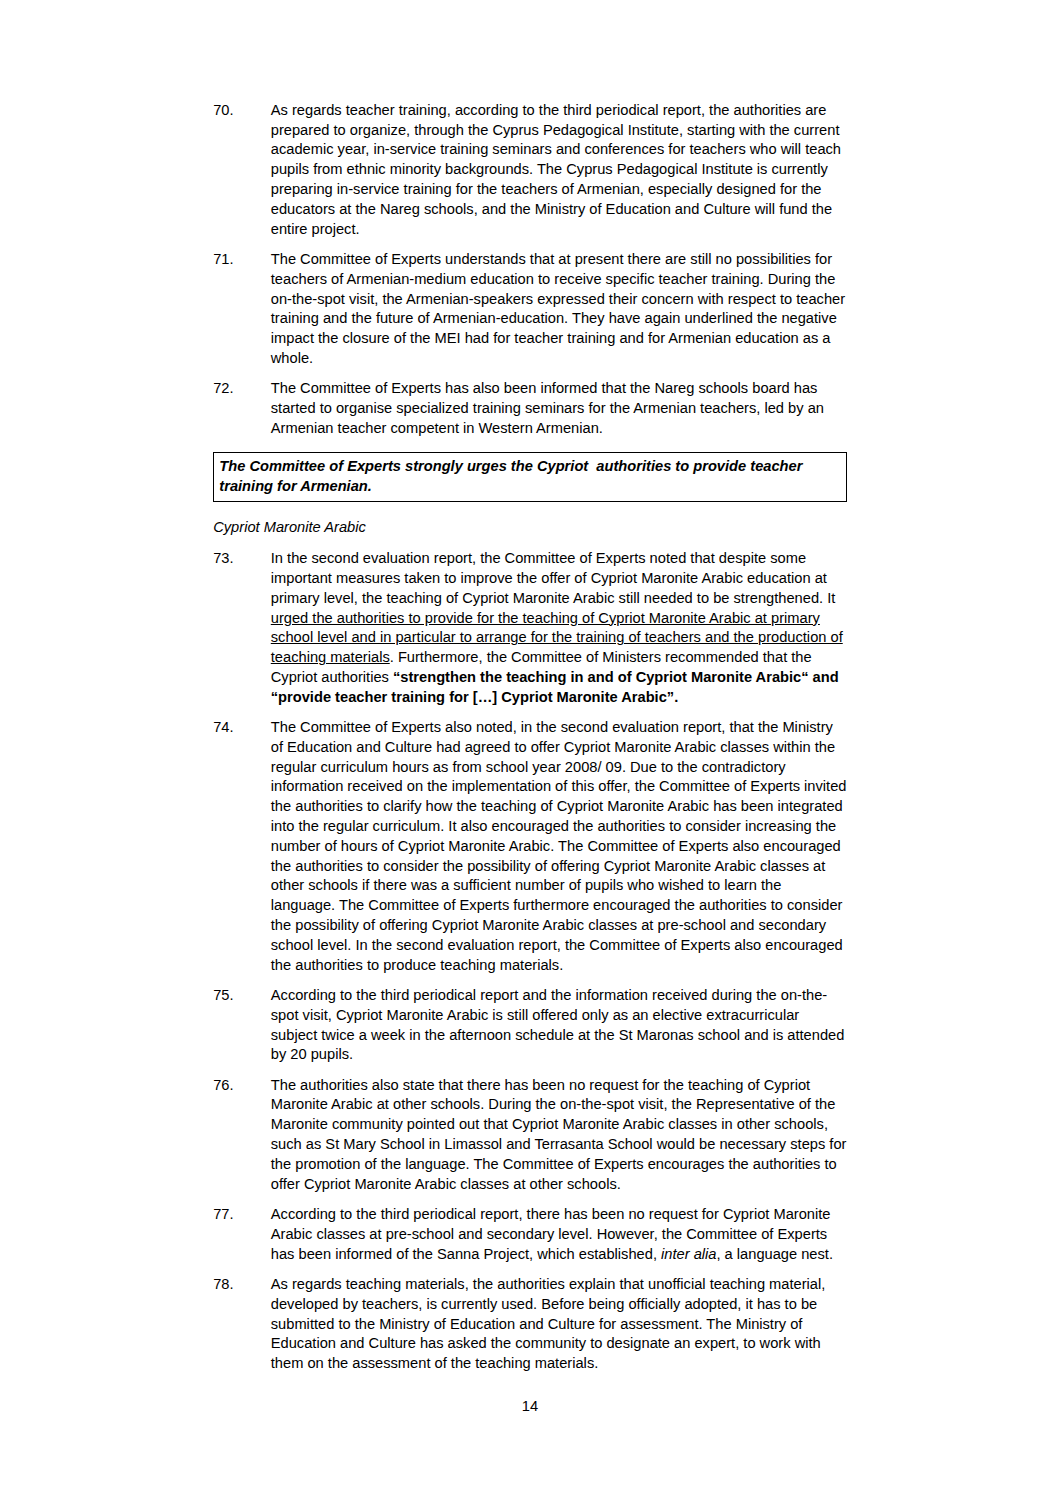70.
As regards teacher training, according to the third periodical report, the authorities are prepared to organize, through the Cyprus Pedagogical Institute, starting with the current academic year, in-service training seminars and conferences for teachers who will teach pupils from ethnic minority backgrounds. The Cyprus Pedagogical Institute is currently preparing in-service training for the teachers of Armenian, especially designed for the educators at the Nareg schools, and the Ministry of Education and Culture will fund the entire project.
71.
The Committee of Experts understands that at present there are still no possibilities for teachers of Armenian-medium education to receive specific teacher training. During the on-the-spot visit, the Armenian-speakers expressed their concern with respect to teacher training and the future of Armenian-education. They have again underlined the negative impact the closure of the MEI had for teacher training and for Armenian education as a whole.
72.
The Committee of Experts has also been informed that the Nareg schools board has started to organise specialized training seminars for the Armenian teachers, led by an Armenian teacher competent in Western Armenian.
The Committee of Experts strongly urges the Cypriot authorities to provide teacher training for Armenian.
Cypriot Maronite Arabic
73.
In the second evaluation report, the Committee of Experts noted that despite some important measures taken to improve the offer of Cypriot Maronite Arabic education at primary level, the teaching of Cypriot Maronite Arabic still needed to be strengthened. It urged the authorities to provide for the teaching of Cypriot Maronite Arabic at primary school level and in particular to arrange for the training of teachers and the production of teaching materials. Furthermore, the Committee of Ministers recommended that the Cypriot authorities “strengthen the teaching in and of Cypriot Maronite Arabic“ and “provide teacher training for […] Cypriot Maronite Arabic”.
74.
The Committee of Experts also noted, in the second evaluation report, that the Ministry of Education and Culture had agreed to offer Cypriot Maronite Arabic classes within the regular curriculum hours as from school year 2008/ 09. Due to the contradictory information received on the implementation of this offer, the Committee of Experts invited the authorities to clarify how the teaching of Cypriot Maronite Arabic has been integrated into the regular curriculum. It also encouraged the authorities to consider increasing the number of hours of Cypriot Maronite Arabic. The Committee of Experts also encouraged the authorities to consider the possibility of offering Cypriot Maronite Arabic classes at other schools if there was a sufficient number of pupils who wished to learn the language. The Committee of Experts furthermore encouraged the authorities to consider the possibility of offering Cypriot Maronite Arabic classes at pre-school and secondary school level. In the second evaluation report, the Committee of Experts also encouraged the authorities to produce teaching materials.
75.
According to the third periodical report and the information received during the on-the-spot visit, Cypriot Maronite Arabic is still offered only as an elective extracurricular subject twice a week in the afternoon schedule at the St Maronas school and is attended by 20 pupils.
76.
The authorities also state that there has been no request for the teaching of Cypriot Maronite Arabic at other schools. During the on-the-spot visit, the Representative of the Maronite community pointed out that Cypriot Maronite Arabic classes in other schools, such as St Mary School in Limassol and Terrasanta School would be necessary steps for the promotion of the language. The Committee of Experts encourages the authorities to offer Cypriot Maronite Arabic classes at other schools.
77.
According to the third periodical report, there has been no request for Cypriot Maronite Arabic classes at pre-school and secondary level. However, the Committee of Experts has been informed of the Sanna Project, which established, inter alia, a language nest.
78.
As regards teaching materials, the authorities explain that unofficial teaching material, developed by teachers, is currently used. Before being officially adopted, it has to be submitted to the Ministry of Education and Culture for assessment. The Ministry of Education and Culture has asked the community to designate an expert, to work with them on the assessment of the teaching materials.
14